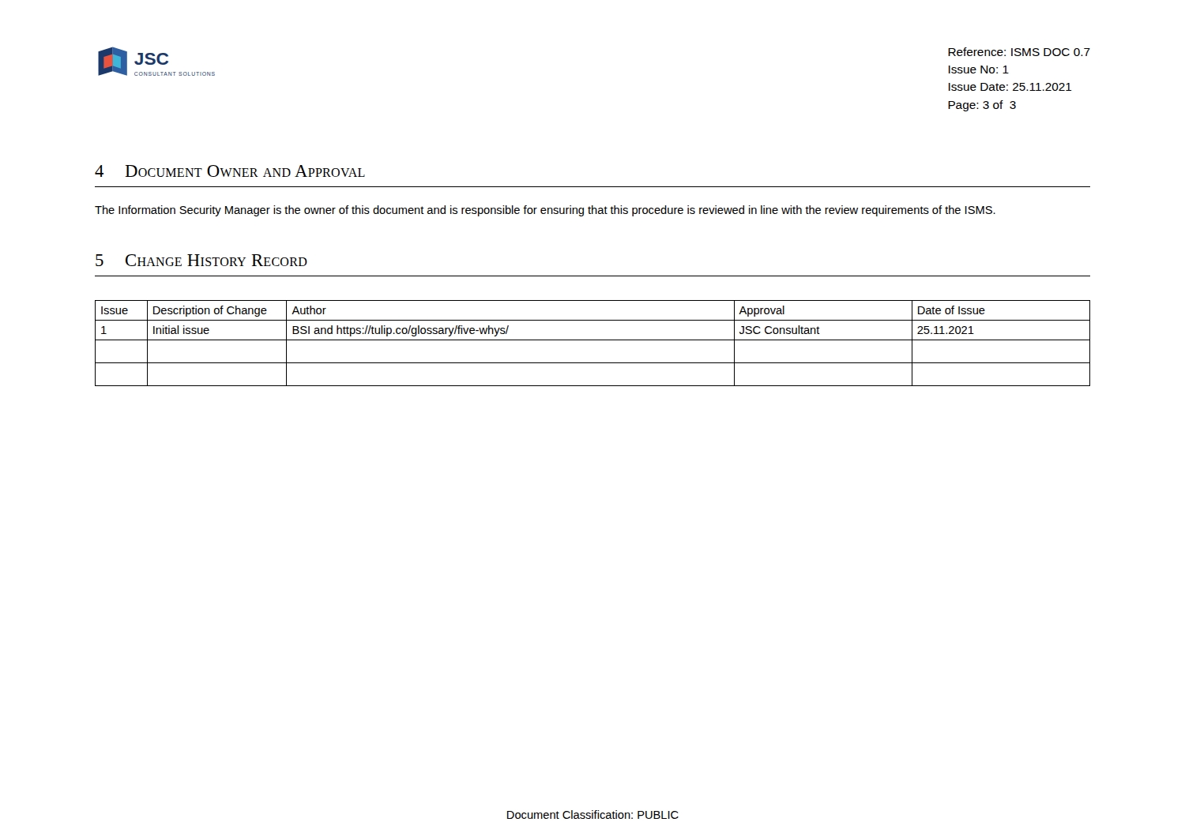JSC CONSULTANT SOLUTIONS
Reference: ISMS DOC 0.7
Issue No: 1
Issue Date: 25.11.2021
Page: 3 of 3
4 Document Owner and Approval
The Information Security Manager is the owner of this document and is responsible for ensuring that this procedure is reviewed in line with the review requirements of the ISMS.
5 Change History Record
| Issue | Description of Change | Author | Approval | Date of Issue |
| --- | --- | --- | --- | --- |
| 1 | Initial issue | BSI and https://tulip.co/glossary/five-whys/ | JSC Consultant | 25.11.2021 |
Document Classification: PUBLIC